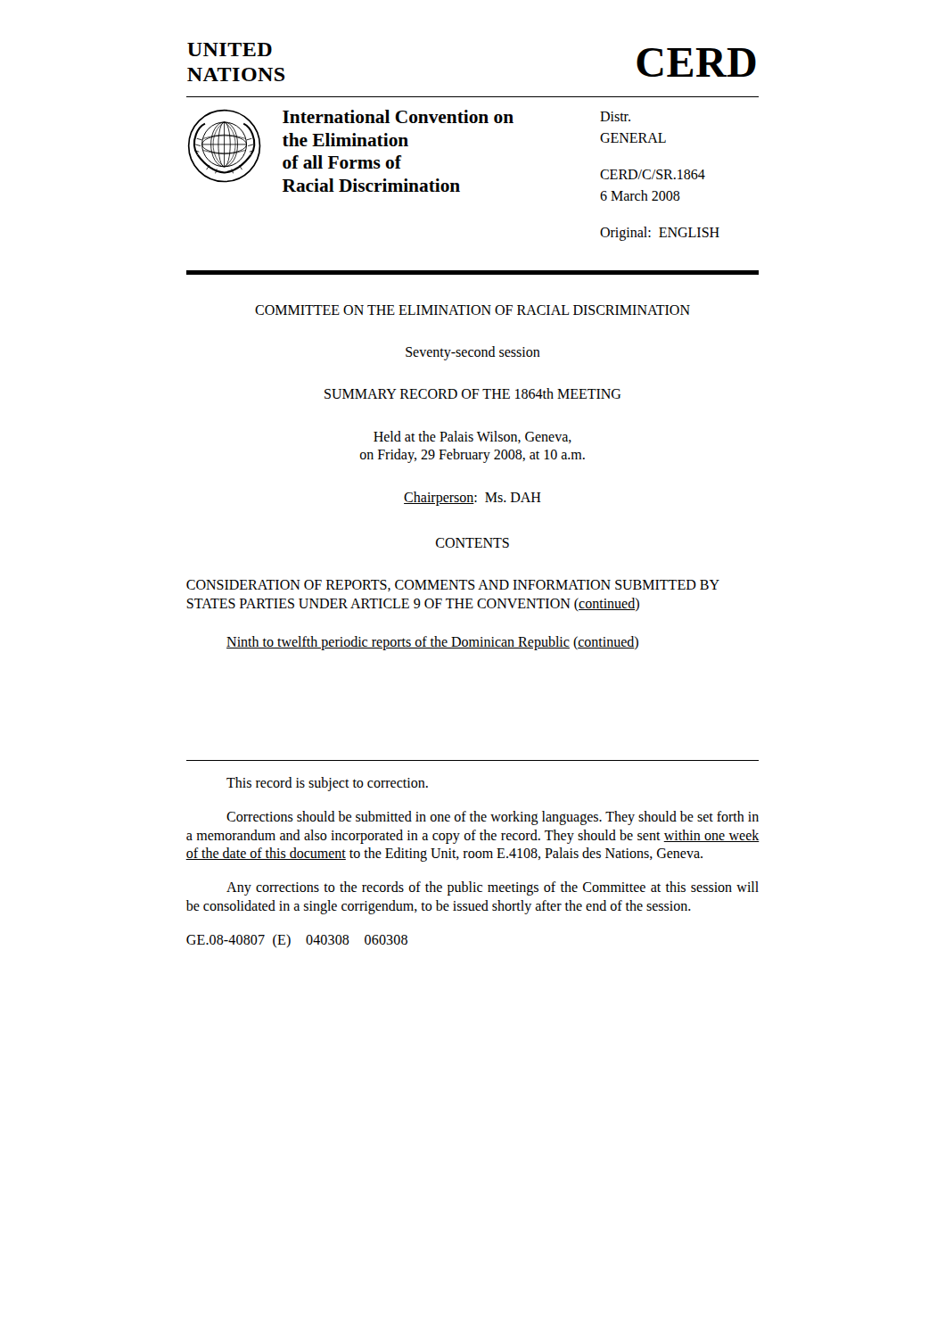| UNITED NATIONS | CERD |
| | International Convention on the Elimination of all Forms of Racial Discrimination | Distr. GENERAL CERD/C/SR.1864 6 March 2008 Original: ENGLISH |
COMMITTEE ON THE ELIMINATION OF RACIAL DISCRIMINATION
Seventy-second session
SUMMARY RECORD OF THE 1864th MEETING
Held at the Palais Wilson, Geneva,
on Friday, 29 February 2008, at 10 a.m.
Chairperson: Ms. DAH
CONTENTS
CONSIDERATION OF REPORTS, COMMENTS AND INFORMATION SUBMITTED BY STATES PARTIES UNDER ARTICLE 9 OF THE CONVENTION (continued)
Ninth to twelfth periodic reports of the Dominican Republic (continued)
This record is subject to correction.
Corrections should be submitted in one of the working languages. They should be set forth in a memorandum and also incorporated in a copy of the record. They should be sent within one week of the date of this document to the Editing Unit, room E.4108, Palais des Nations, Geneva.
Any corrections to the records of the public meetings of the Committee at this session will be consolidated in a single corrigendum, to be issued shortly after the end of the session.
GE.08-40807 (E) 040308 060308